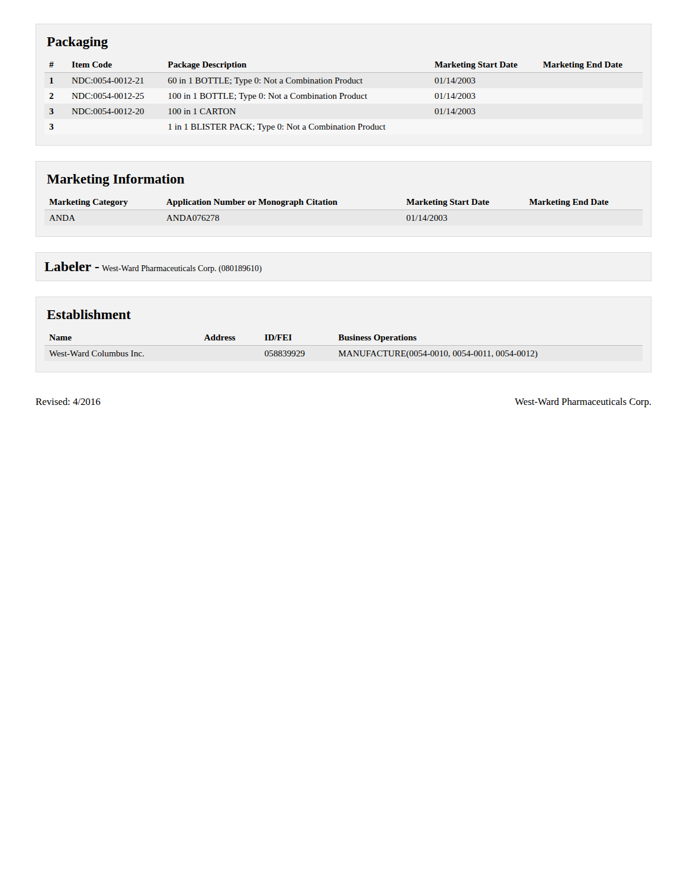Packaging
| # | Item Code | Package Description | Marketing Start Date | Marketing End Date |
| --- | --- | --- | --- | --- |
| 1 | NDC:0054-0012-21 | 60 in 1 BOTTLE; Type 0: Not a Combination Product | 01/14/2003 | |
| 2 | NDC:0054-0012-25 | 100 in 1 BOTTLE; Type 0: Not a Combination Product | 01/14/2003 | |
| 3 | NDC:0054-0012-20 | 100 in 1 CARTON | 01/14/2003 | |
| 3 | | 1 in 1 BLISTER PACK; Type 0: Not a Combination Product | | |
Marketing Information
| Marketing Category | Application Number or Monograph Citation | Marketing Start Date | Marketing End Date |
| --- | --- | --- | --- |
| ANDA | ANDA076278 | 01/14/2003 | |
Labeler - West-Ward Pharmaceuticals Corp. (080189610)
Establishment
| Name | Address | ID/FEI | Business Operations |
| --- | --- | --- | --- |
| West-Ward Columbus Inc. | | 058839929 | MANUFACTURE(0054-0010, 0054-0011, 0054-0012) |
Revised: 4/2016 West-Ward Pharmaceuticals Corp.